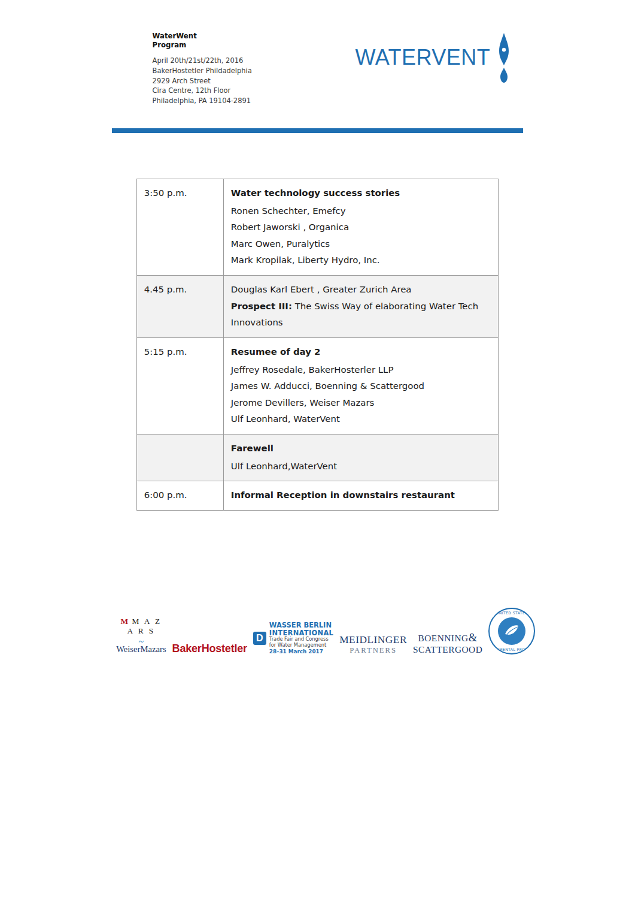WaterWent
Program
April 20th/21st/22th, 2016
BakerHostetler Phildadelphia
2929 Arch Street
Cira Centre, 12th Floor
Philadelphia, PA 19104-2891
WATERVENT
| 3:50 p.m. | Water technology success stories Ronen Schechter, Emefcy Robert Jaworski , Organica Marc Owen, Puralytics Mark Kropilak, Liberty Hydro, Inc. |
| 4.45 p.m. | Douglas Karl Ebert , Greater Zurich Area Prospect III: The Swiss Way of elaborating Water Tech Innovations |
| 5:15 p.m. | Resumee of day 2 Jeffrey Rosedale, BakerHosterler LLP James W. Adducci, Boenning & Scattergood Jerome Devillers, Weiser Mazars Ulf Leonhard, WaterVent |
| | Farewell Ulf Leonhard,WaterVent |
| 6:00 p.m. | Informal Reception in downstairs restaurant |
M M A Z A R S
~ WeiserMazars
BakerHostetler
D
WASSER BERLIN
INTERNATIONAL
Trade Fair and Congress
for Water Management
28–31 March 2017
MEIDLINGER
PARTNERS
BOENNING&
SCATTERGOOD
UNITED STATES ENVIRONMENTAL PROTECTION